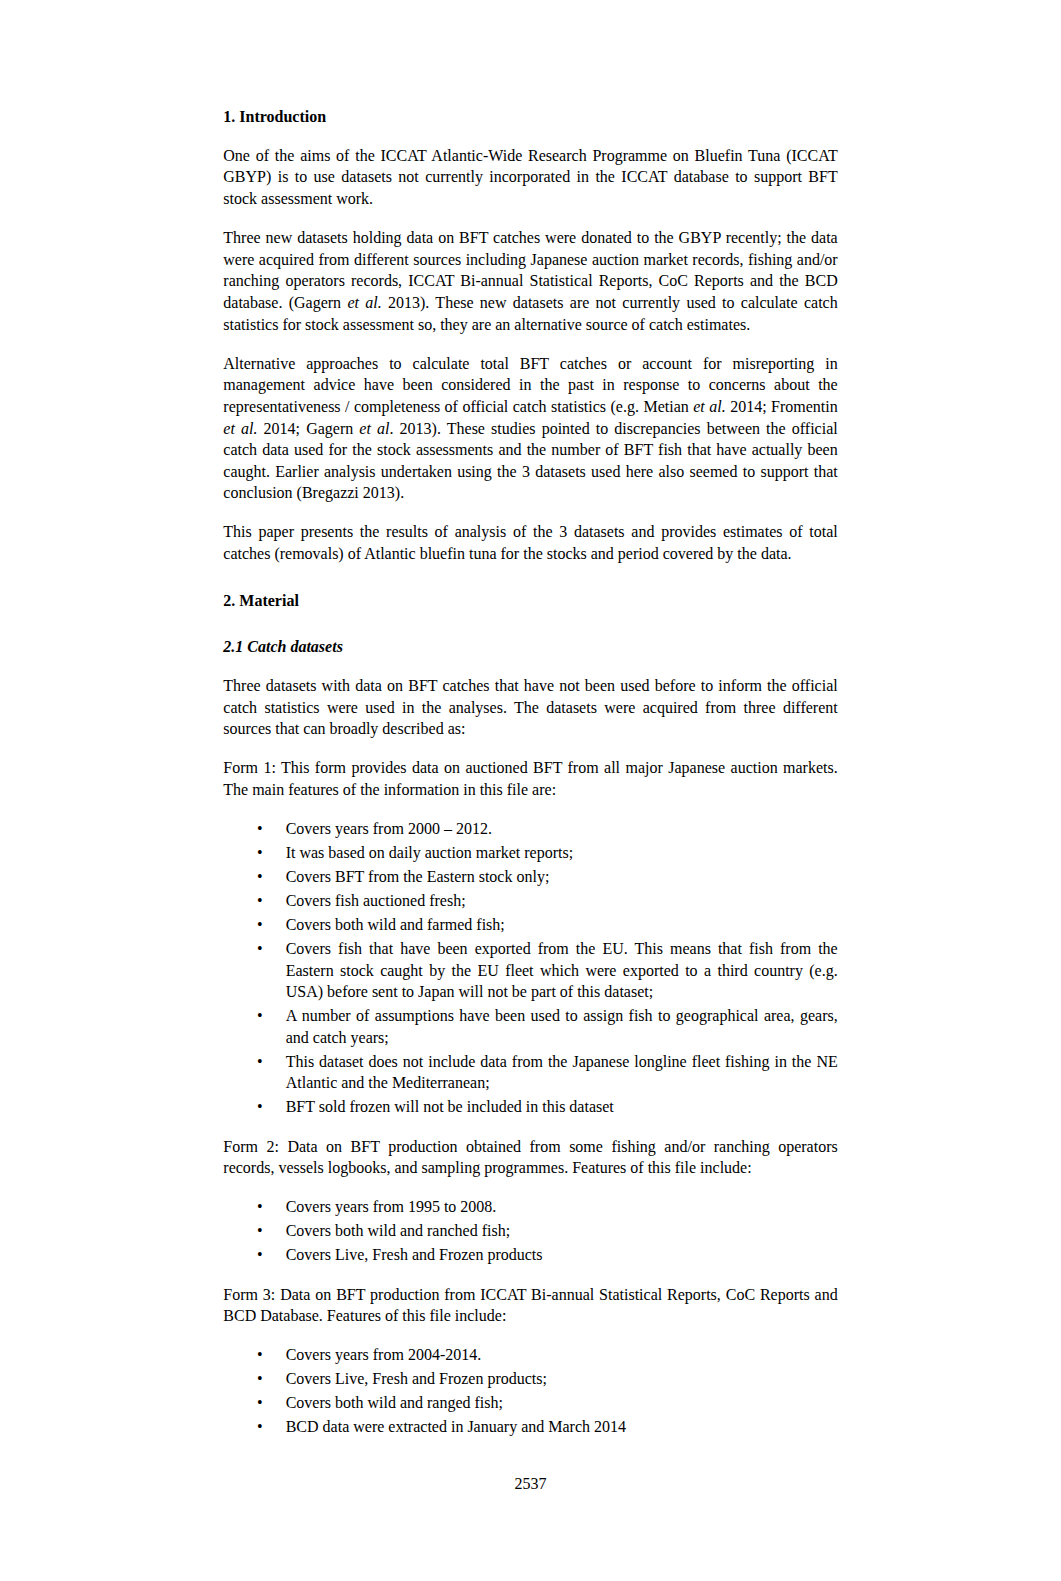1. Introduction
One of the aims of the ICCAT Atlantic-Wide Research Programme on Bluefin Tuna (ICCAT GBYP) is to use datasets not currently incorporated in the ICCAT database to support BFT stock assessment work.
Three new datasets holding data on BFT catches were donated to the GBYP recently; the data were acquired from different sources including Japanese auction market records, fishing and/or ranching operators records, ICCAT Bi-annual Statistical Reports, CoC Reports and the BCD database. (Gagern et al. 2013). These new datasets are not currently used to calculate catch statistics for stock assessment so, they are an alternative source of catch estimates.
Alternative approaches to calculate total BFT catches or account for misreporting in management advice have been considered in the past in response to concerns about the representativeness / completeness of official catch statistics (e.g. Metian et al. 2014; Fromentin et al. 2014; Gagern et al. 2013). These studies pointed to discrepancies between the official catch data used for the stock assessments and the number of BFT fish that have actually been caught. Earlier analysis undertaken using the 3 datasets used here also seemed to support that conclusion (Bregazzi 2013).
This paper presents the results of analysis of the 3 datasets and provides estimates of total catches (removals) of Atlantic bluefin tuna for the stocks and period covered by the data.
2. Material
2.1 Catch datasets
Three datasets with data on BFT catches that have not been used before to inform the official catch statistics were used in the analyses. The datasets were acquired from three different sources that can broadly described as:
Form 1: This form provides data on auctioned BFT from all major Japanese auction markets. The main features of the information in this file are:
Covers years from 2000 – 2012.
It was based on daily auction market reports;
Covers BFT from the Eastern stock only;
Covers fish auctioned fresh;
Covers both wild and farmed fish;
Covers fish that have been exported from the EU. This means that fish from the Eastern stock caught by the EU fleet which were exported to a third country (e.g. USA) before sent to Japan will not be part of this dataset;
A number of assumptions have been used to assign fish to geographical area, gears, and catch years;
This dataset does not include data from the Japanese longline fleet fishing in the NE Atlantic and the Mediterranean;
BFT sold frozen will not be included in this dataset
Form 2: Data on BFT production obtained from some fishing and/or ranching operators records, vessels logbooks, and sampling programmes. Features of this file include:
Covers years from 1995 to 2008.
Covers both wild and ranched fish;
Covers Live, Fresh and Frozen products
Form 3: Data on BFT production from ICCAT Bi-annual Statistical Reports, CoC Reports and BCD Database. Features of this file include:
Covers years from 2004-2014.
Covers Live, Fresh and Frozen products;
Covers both wild and ranged fish;
BCD data were extracted in January and March 2014
2537